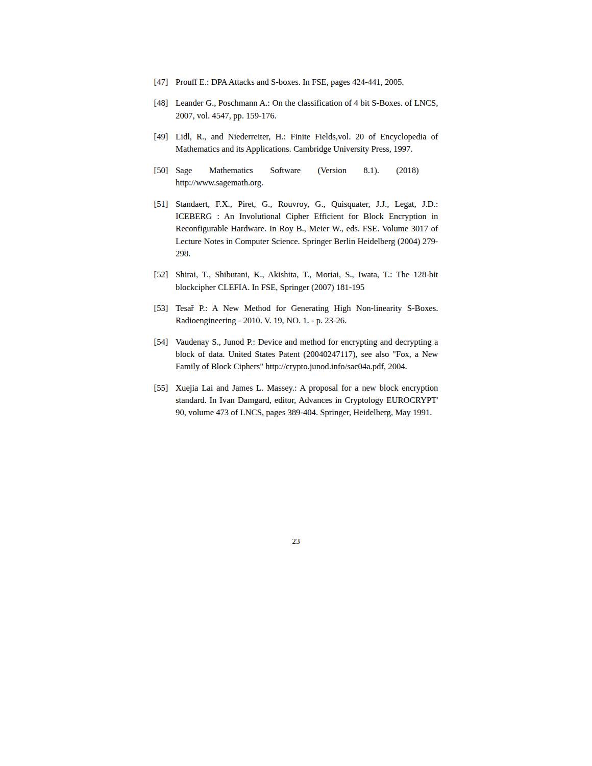[47] Prouff E.: DPA Attacks and S-boxes. In FSE, pages 424-441, 2005.
[48] Leander G., Poschmann A.: On the classification of 4 bit S-Boxes. of LNCS, 2007, vol. 4547, pp. 159-176.
[49] Lidl, R., and Niederreiter, H.: Finite Fields,vol. 20 of Encyclopedia of Mathematics and its Applications. Cambridge University Press, 1997.
[50] Sage Mathematics Software (Version 8.1). (2018)
http://www.sagemath.org.
[51] Standaert, F.X., Piret, G., Rouvroy, G., Quisquater, J.J., Legat, J.D.: ICEBERG : An Involutional Cipher Efficient for Block Encryption in Reconfigurable Hardware. In Roy B., Meier W., eds. FSE. Volume 3017 of Lecture Notes in Computer Science. Springer Berlin Heidelberg (2004) 279-298.
[52] Shirai, T., Shibutani, K., Akishita, T., Moriai, S., Iwata, T.: The 128-bit blockcipher CLEFIA. In FSE, Springer (2007) 181-195
[53] Tesař P.: A New Method for Generating High Non-linearity S-Boxes. Radioengineering - 2010. V. 19, NO. 1. - p. 23-26.
[54] Vaudenay S., Junod P.: Device and method for encrypting and decrypting a block of data. United States Patent (20040247117), see also "Fox, a New Family of Block Ciphers" http://crypto.junod.info/sac04a.pdf, 2004.
[55] Xuejia Lai and James L. Massey.: A proposal for a new block encryption standard. In Ivan Damgard, editor, Advances in Cryptology EUROCRYPT' 90, volume 473 of LNCS, pages 389-404. Springer, Heidelberg, May 1991.
23